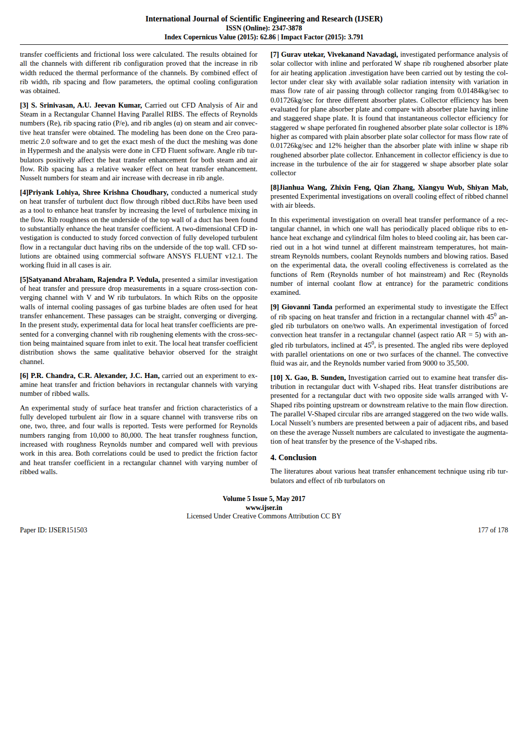International Journal of Scientific Engineering and Research (IJSER)
ISSN (Online): 2347-3878
Index Copernicus Value (2015): 62.86 | Impact Factor (2015): 3.791
transfer coefficients and frictional loss were calculated. The results obtained for all the channels with different rib configuration proved that the increase in rib width reduced the thermal performance of the channels. By combined effect of rib width, rib spacing and flow parameters, the optimal cooling configuration was obtained.
[3] S. Srinivasan, A.U. Jeevan Kumar, Carried out CFD Analysis of Air and Steam in a Rectangular Channel Having Parallel RIBS. The effects of Reynolds numbers (Re), rib spacing ratio (P/e), and rib angles (α) on steam and air convective heat transfer were obtained. The modeling has been done on the Creo parametric 2.0 software and to get the exact mesh of the duct the meshing was done in Hypermesh and the analysis were done in CFD Fluent software. Angle rib turbulators positively affect the heat transfer enhancement for both steam and air flow. Rib spacing has a relative weaker effect on heat transfer enhancement. Nusselt numbers for steam and air increase with decrease in rib angle.
[4]Priyank Lohiya, Shree Krishna Choudhary, conducted a numerical study on heat transfer of turbulent duct flow through ribbed duct.Ribs have been used as a tool to enhance heat transfer by increasing the level of turbulence mixing in the flow. Rib roughness on the underside of the top wall of a duct has been found to substantially enhance the heat transfer coefficient. A two-dimensional CFD investigation is conducted to study forced convection of fully developed turbulent flow in a rectangular duct having ribs on the underside of the top wall. CFD solutions are obtained using commercial software ANSYS FLUENT v12.1. The working fluid in all cases is air.
[5]Satyanand Abraham, Rajendra P. Vedula, presented a similar investigation of heat transfer and pressure drop measurements in a square cross-section converging channel with V and W rib turbulators. In which Ribs on the opposite walls of internal cooling passages of gas turbine blades are often used for heat transfer enhancement. These passages can be straight, converging or diverging. In the present study, experimental data for local heat transfer coefficients are presented for a converging channel with rib roughening elements with the cross-section being maintained square from inlet to exit. The local heat transfer coefficient distribution shows the same qualitative behavior observed for the straight channel.
[6] P.R. Chandra, C.R. Alexander, J.C. Han, carried out an experiment to examine heat transfer and friction behaviors in rectangular channels with varying number of ribbed walls.
An experimental study of surface heat transfer and friction characteristics of a fully developed turbulent air flow in a square channel with transverse ribs on one, two, three, and four walls is reported. Tests were performed for Reynolds numbers ranging from 10,000 to 80,000. The heat transfer roughness function, increased with roughness Reynolds number and compared well with previous work in this area. Both correlations could be used to predict the friction factor and heat transfer coefficient in a rectangular channel with varying number of ribbed walls.
[7] Gurav utekar, Vivekanand Navadagi, investigated performance analysis of solar collector with inline and perforated W shape rib roughened absorber plate for air heating application .investigation have been carried out by testing the collector under clear sky with available solar radiation intensity with variation in mass flow rate of air passing through collector ranging from 0.01484kg/sec to 0.01726kg/sec for three different absorber plates. Collector efficiency has been evaluated for plane absorber plate and compare with absorber plate having inline and staggered shape plate. It is found that instantaneous collector efficiency for staggered w shape perforated fin roughened absorber plate solar collector is 18% higher as compared with plain absorber plate solar collector for mass flow rate of 0.01726kg/sec and 12% heigher than the absorber plate with inline w shape rib roughened absorber plate collector. Enhancement in collector efficiency is due to increase in the turbulence of the air for staggered w shape absorber plate solar collector
[8]Jianhua Wang, Zhixin Feng, Qian Zhang, Xiangyu Wub, Shiyan Mab, presented Experimental investigations on overall cooling effect of ribbed channel with air bleeds.
In this experimental investigation on overall heat transfer performance of a rectangular channel, in which one wall has periodically placed oblique ribs to enhance heat exchange and cylindrical film holes to bleed cooling air, has been carried out in a hot wind tunnel at different mainstream temperatures, hot mainstream Reynolds numbers, coolant Reynolds numbers and blowing ratios. Based on the experimental data, the overall cooling effectiveness is correlated as the functions of Rem (Reynolds number of hot mainstream) and Rec (Reynolds number of internal coolant flow at entrance) for the parametric conditions examined.
[9] Giovanni Tanda performed an experimental study to investigate the Effect of rib spacing on heat transfer and friction in a rectangular channel with 450 angled rib turbulators on one/two walls. An experimental investigation of forced convection heat transfer in a rectangular channel (aspect ratio AR = 5) with angled rib turbulators, inclined at 450, is presented. The angled ribs were deployed with parallel orientations on one or two surfaces of the channel. The convective fluid was air, and the Reynolds number varied from 9000 to 35,500.
[10] X. Gao, B. Sunden, Investigation carried out to examine heat transfer distribution in rectangular duct with V-shaped ribs. Heat transfer distributions are presented for a rectangular duct with two opposite side walls arranged with V-Shaped ribs pointing upstream or downstream relative to the main flow direction. The parallel V-Shaped circular ribs are arranged staggered on the two wide walls. Local Nusselt’s numbers are presented between a pair of adjacent ribs, and based on these the average Nusselt numbers are calculated to investigate the augmentation of heat transfer by the presence of the V-shaped ribs.
4. Conclusion
The literatures about various heat transfer enhancement technique using rib turbulators and effect of rib turbulators on
Volume 5 Issue 5, May 2017
www.ijser.in
Licensed Under Creative Commons Attribution CC BY
Paper ID: IJSER151503 177 of 178